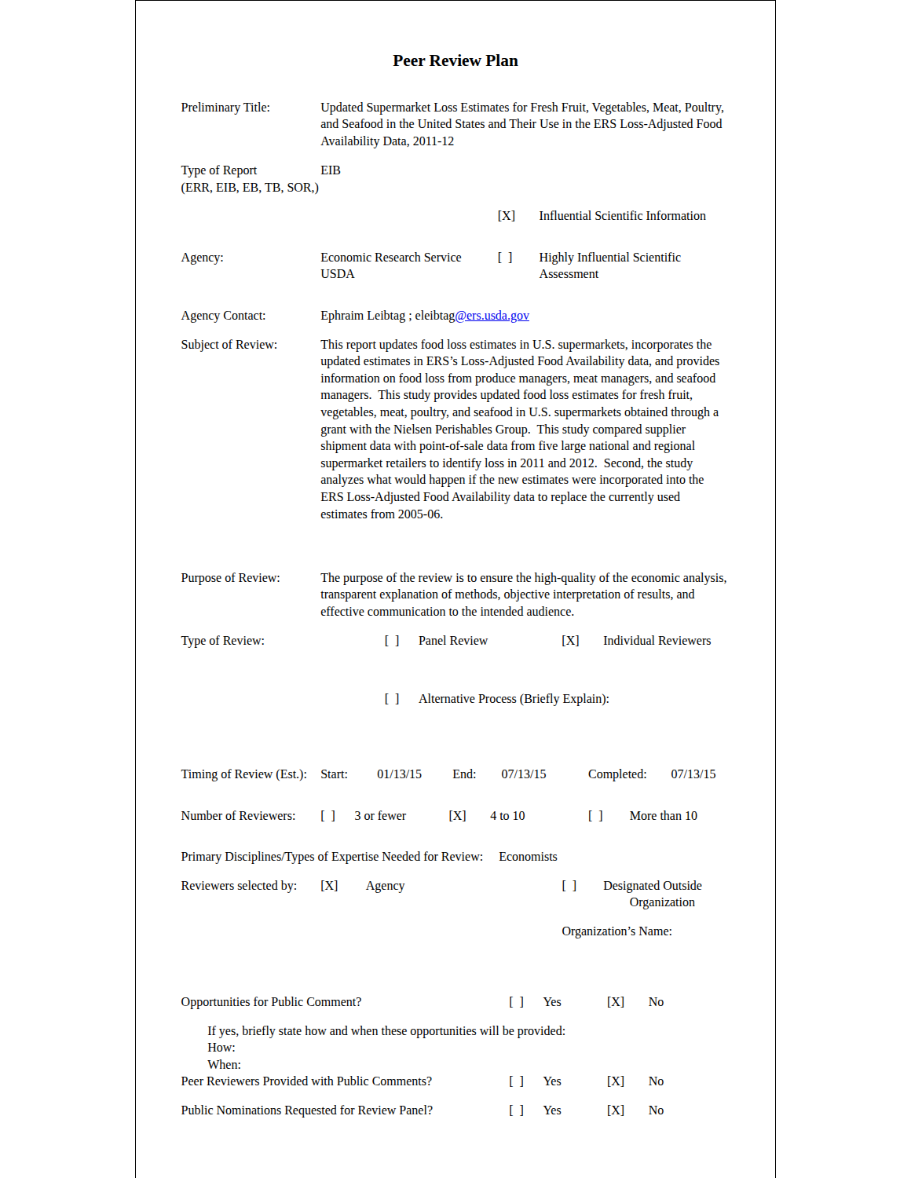Peer Review Plan
| Preliminary Title: | Updated Supermarket Loss Estimates for Fresh Fruit, Vegetables, Meat, Poultry, and Seafood in the United States and Their Use in the ERS Loss-Adjusted Food Availability Data, 2011-12 |
| Type of Report (ERR, EIB, EB, TB, SOR,) | EIB |
| | / / [X] / Influential Scientific Information / |
| Agency: | / Economic Research Service USDA / [ ] / Highly Influential Scientific Assessment / |
| Agency Contact: | Ephraim Leibtag ; eleibtag @ers.usda.gov |
| Subject of Review: | This report updates food loss estimates in U.S. supermarkets, incorporates the updated estimates in ERS’s Loss-Adjusted Food Availability data, and provides information on food loss from produce managers, meat managers, and seafood managers. This study provides updated food loss estimates for fresh fruit, vegetables, meat, poultry, and seafood in U.S. supermarkets obtained through a grant with the Nielsen Perishables Group. This study compared supplier shipment data with point-of-sale data from five large national and regional supermarket retailers to identify loss in 2011 and 2012. Second, the study analyzes what would happen if the new estimates were incorporated into the ERS Loss-Adjusted Food Availability data to replace the currently used estimates from 2005-06. |
| Purpose of Review: | The purpose of the review is to ensure the high-quality of the economic analysis, transparent explanation of methods, objective interpretation of results, and effective communication to the intended audience. |
| Type of Review: | / / [ ] / Panel Review / [X] / Individual Reviewers / / / [ ] / Alternative Process (Briefly Explain): / |
| Timing of Review (Est.): | / Start: / 01/13/15 / End: / 07/13/15 / Completed: / 07/13/15 / |
| Number of Reviewers: | / [ ] / 3 or fewer / [X] / 4 to 10 / [ ] / More than 10 / |
| Primary Disciplines/Types of Expertise Needed for Review: Economists |
| Reviewers selected by: | / [X] / Agency / [ ] / Designated Outside Organization / / / Organization’s Name: / |
| / Opportunities for Public Comment? / [ ] / Yes / [X] / No / If yes, briefly state how and when these opportunities will be provided: How: When: / Peer Reviewers Provided with Public Comments? / [ ] / Yes / [X] / No / / Public Nominations Requested for Review Panel? / [ ] / Yes / [X] / No / |